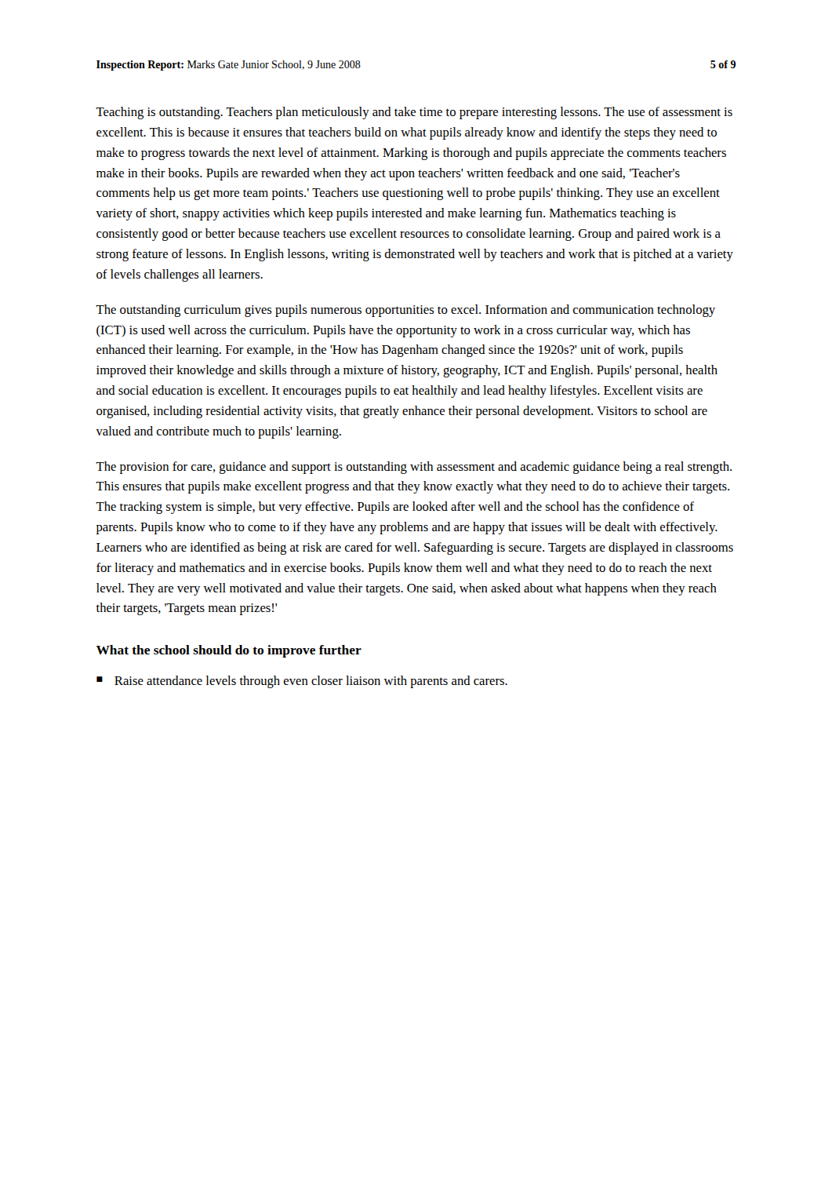Inspection Report: Marks Gate Junior School, 9 June 2008 5 of 9
Teaching is outstanding. Teachers plan meticulously and take time to prepare interesting lessons. The use of assessment is excellent. This is because it ensures that teachers build on what pupils already know and identify the steps they need to make to progress towards the next level of attainment. Marking is thorough and pupils appreciate the comments teachers make in their books. Pupils are rewarded when they act upon teachers' written feedback and one said, 'Teacher's comments help us get more team points.' Teachers use questioning well to probe pupils' thinking. They use an excellent variety of short, snappy activities which keep pupils interested and make learning fun. Mathematics teaching is consistently good or better because teachers use excellent resources to consolidate learning. Group and paired work is a strong feature of lessons. In English lessons, writing is demonstrated well by teachers and work that is pitched at a variety of levels challenges all learners.
The outstanding curriculum gives pupils numerous opportunities to excel. Information and communication technology (ICT) is used well across the curriculum. Pupils have the opportunity to work in a cross curricular way, which has enhanced their learning. For example, in the 'How has Dagenham changed since the 1920s?' unit of work, pupils improved their knowledge and skills through a mixture of history, geography, ICT and English. Pupils' personal, health and social education is excellent. It encourages pupils to eat healthily and lead healthy lifestyles. Excellent visits are organised, including residential activity visits, that greatly enhance their personal development. Visitors to school are valued and contribute much to pupils' learning.
The provision for care, guidance and support is outstanding with assessment and academic guidance being a real strength. This ensures that pupils make excellent progress and that they know exactly what they need to do to achieve their targets. The tracking system is simple, but very effective. Pupils are looked after well and the school has the confidence of parents. Pupils know who to come to if they have any problems and are happy that issues will be dealt with effectively. Learners who are identified as being at risk are cared for well. Safeguarding is secure. Targets are displayed in classrooms for literacy and mathematics and in exercise books. Pupils know them well and what they need to do to reach the next level. They are very well motivated and value their targets. One said, when asked about what happens when they reach their targets, 'Targets mean prizes!'
What the school should do to improve further
Raise attendance levels through even closer liaison with parents and carers.